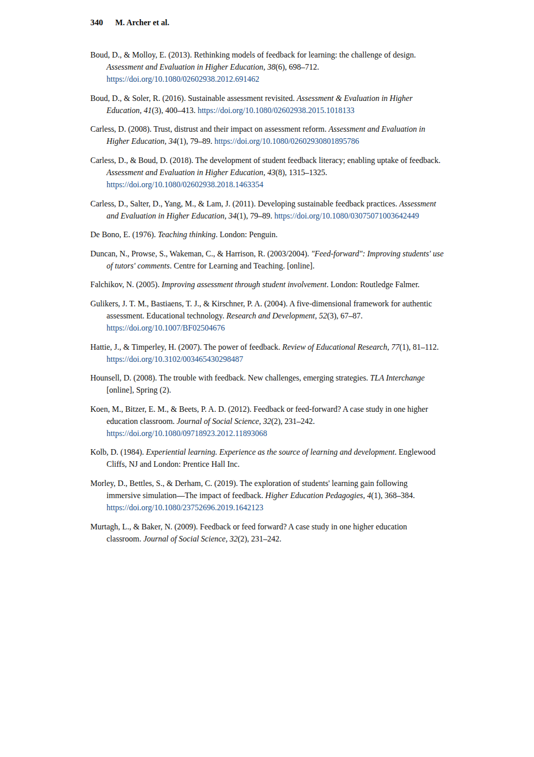340 M. Archer et al.
Boud, D., & Molloy, E. (2013). Rethinking models of feedback for learning: the challenge of design. Assessment and Evaluation in Higher Education, 38(6), 698–712. https://doi.org/10.1080/02602938.2012.691462
Boud, D., & Soler, R. (2016). Sustainable assessment revisited. Assessment & Evaluation in Higher Education, 41(3), 400–413. https://doi.org/10.1080/02602938.2015.1018133
Carless, D. (2008). Trust, distrust and their impact on assessment reform. Assessment and Evaluation in Higher Education, 34(1), 79–89. https://doi.org/10.1080/02602930801895786
Carless, D., & Boud, D. (2018). The development of student feedback literacy; enabling uptake of feedback. Assessment and Evaluation in Higher Education, 43(8), 1315–1325. https://doi.org/10.1080/02602938.2018.1463354
Carless, D., Salter, D., Yang, M., & Lam, J. (2011). Developing sustainable feedback practices. Assessment and Evaluation in Higher Education, 34(1), 79–89. https://doi.org/10.1080/03075071003642449
De Bono, E. (1976). Teaching thinking. London: Penguin.
Duncan, N., Prowse, S., Wakeman, C., & Harrison, R. (2003/2004). "Feed-forward": Improving students' use of tutors' comments. Centre for Learning and Teaching. [online].
Falchikov, N. (2005). Improving assessment through student involvement. London: Routledge Falmer.
Gulikers, J. T. M., Bastiaens, T. J., & Kirschner, P. A. (2004). A five-dimensional framework for authentic assessment. Educational technology. Research and Development, 52(3), 67–87. https://doi.org/10.1007/BF02504676
Hattie, J., & Timperley, H. (2007). The power of feedback. Review of Educational Research, 77(1), 81–112. https://doi.org/10.3102/003465430298487
Hounsell, D. (2008). The trouble with feedback. New challenges, emerging strategies. TLA Interchange [online], Spring (2).
Koen, M., Bitzer, E. M., & Beets, P. A. D. (2012). Feedback or feed-forward? A case study in one higher education classroom. Journal of Social Science, 32(2), 231–242. https://doi.org/10.1080/09718923.2012.11893068
Kolb, D. (1984). Experiential learning. Experience as the source of learning and development. Englewood Cliffs, NJ and London: Prentice Hall Inc.
Morley, D., Bettles, S., & Derham, C. (2019). The exploration of students' learning gain following immersive simulation—The impact of feedback. Higher Education Pedagogies, 4(1), 368–384. https://doi.org/10.1080/23752696.2019.1642123
Murtagh, L., & Baker, N. (2009). Feedback or feed forward? A case study in one higher education classroom. Journal of Social Science, 32(2), 231–242.